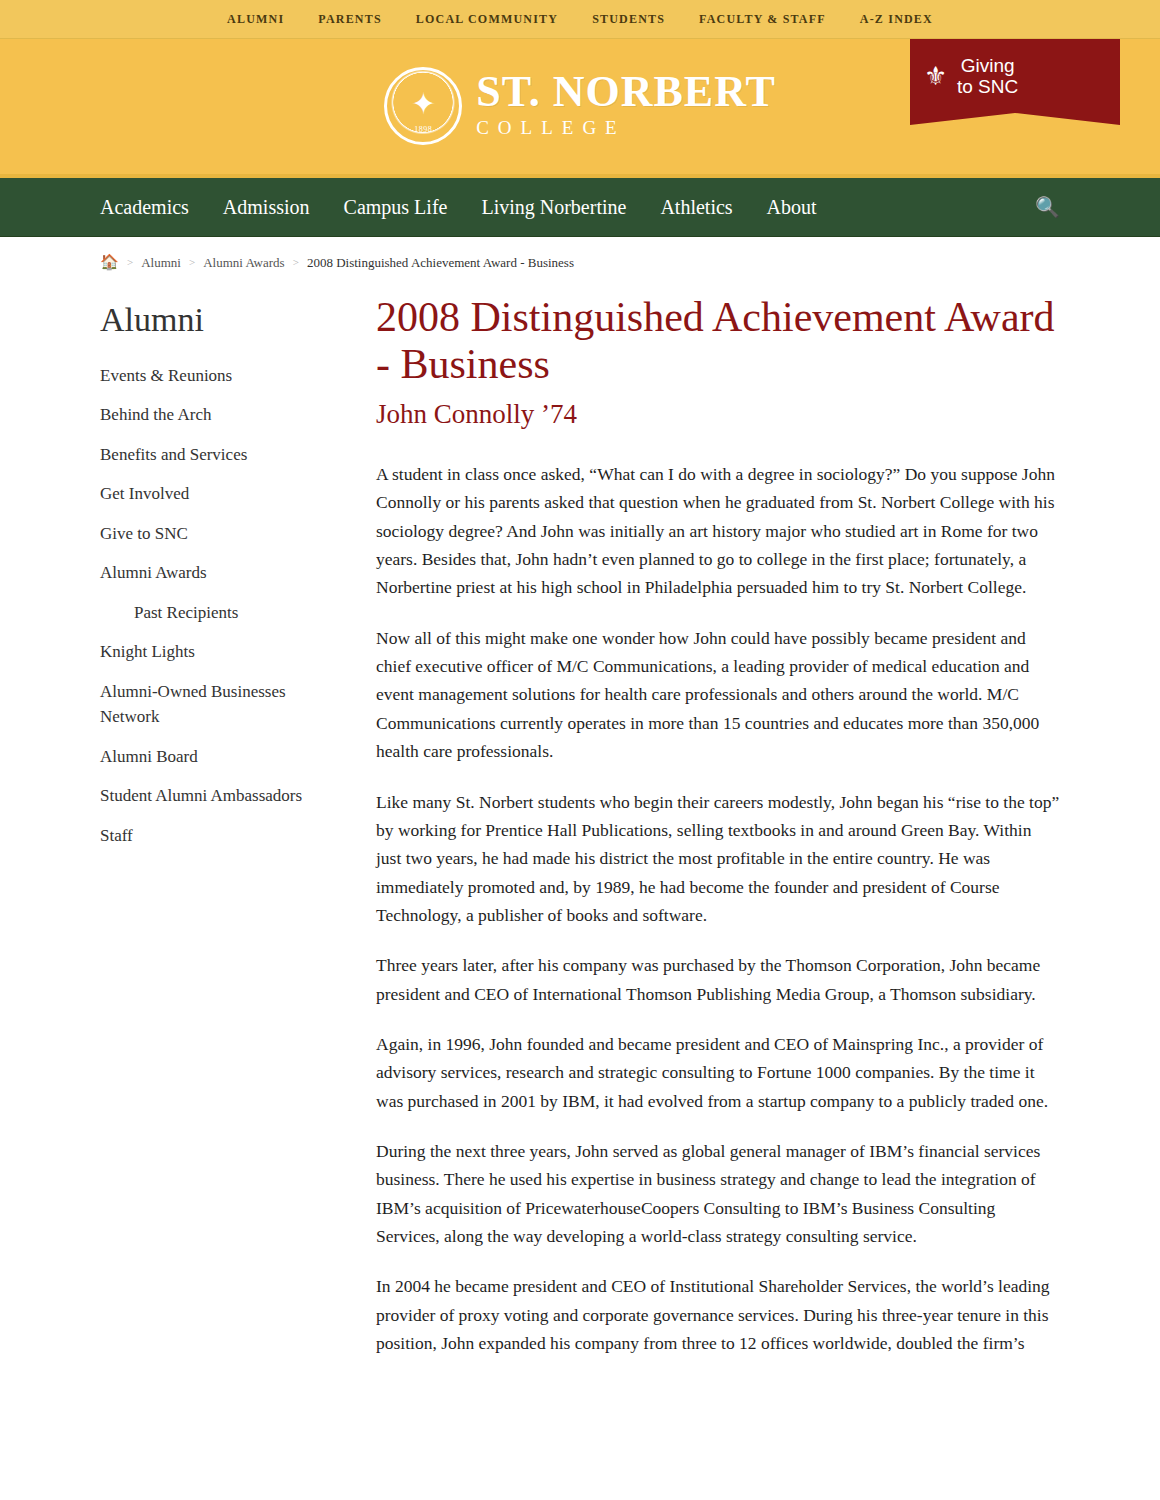ALUMNI
PARENTS
LOCAL COMMUNITY
STUDENTS
FACULTY & STAFF
A-Z INDEX
ST. NORBERT
COLLEGE ⚜ Giving
to SNC
Academics Admission Campus Life Living Norbertine Athletics About 🔍
🏠 > Alumni > Alumni Awards > 2008 Distinguished Achievement Award - Business
Alumni
Events & Reunions
Behind the Arch
Benefits and Services
Get Involved
Give to SNC
Alumni Awards
Past Recipients
Knight Lights
Alumni-Owned Businesses Network
Alumni Board
Student Alumni Ambassadors
Staff
2008 Distinguished Achievement Award - Business
John Connolly ’74
A student in class once asked, “What can I do with a degree in sociology?” Do you suppose John Connolly or his parents asked that question when he graduated from St. Norbert College with his sociology degree? And John was initially an art history major who studied art in Rome for two years. Besides that, John hadn’t even planned to go to college in the first place; fortunately, a Norbertine priest at his high school in Philadelphia persuaded him to try St. Norbert College.
Now all of this might make one wonder how John could have possibly became president and chief executive officer of M/C Communications, a leading provider of medical education and event management solutions for health care professionals and others around the world. M/C Communications currently operates in more than 15 countries and educates more than 350,000 health care professionals.
Like many St. Norbert students who begin their careers modestly, John began his “rise to the top” by working for Prentice Hall Publications, selling textbooks in and around Green Bay. Within just two years, he had made his district the most profitable in the entire country. He was immediately promoted and, by 1989, he had become the founder and president of Course Technology, a publisher of books and software.
Three years later, after his company was purchased by the Thomson Corporation, John became president and CEO of International Thomson Publishing Media Group, a Thomson subsidiary.
Again, in 1996, John founded and became president and CEO of Mainspring Inc., a provider of advisory services, research and strategic consulting to Fortune 1000 companies. By the time it was purchased in 2001 by IBM, it had evolved from a startup company to a publicly traded one.
During the next three years, John served as global general manager of IBM’s financial services business. There he used his expertise in business strategy and change to lead the integration of IBM’s acquisition of PricewaterhouseCoopers Consulting to IBM’s Business Consulting Services, along the way developing a world-class strategy consulting service.
In 2004 he became president and CEO of Institutional Shareholder Services, the world’s leading provider of proxy voting and corporate governance services. During his three-year tenure in this position, John expanded his company from three to 12 offices worldwide, doubled the firm’s